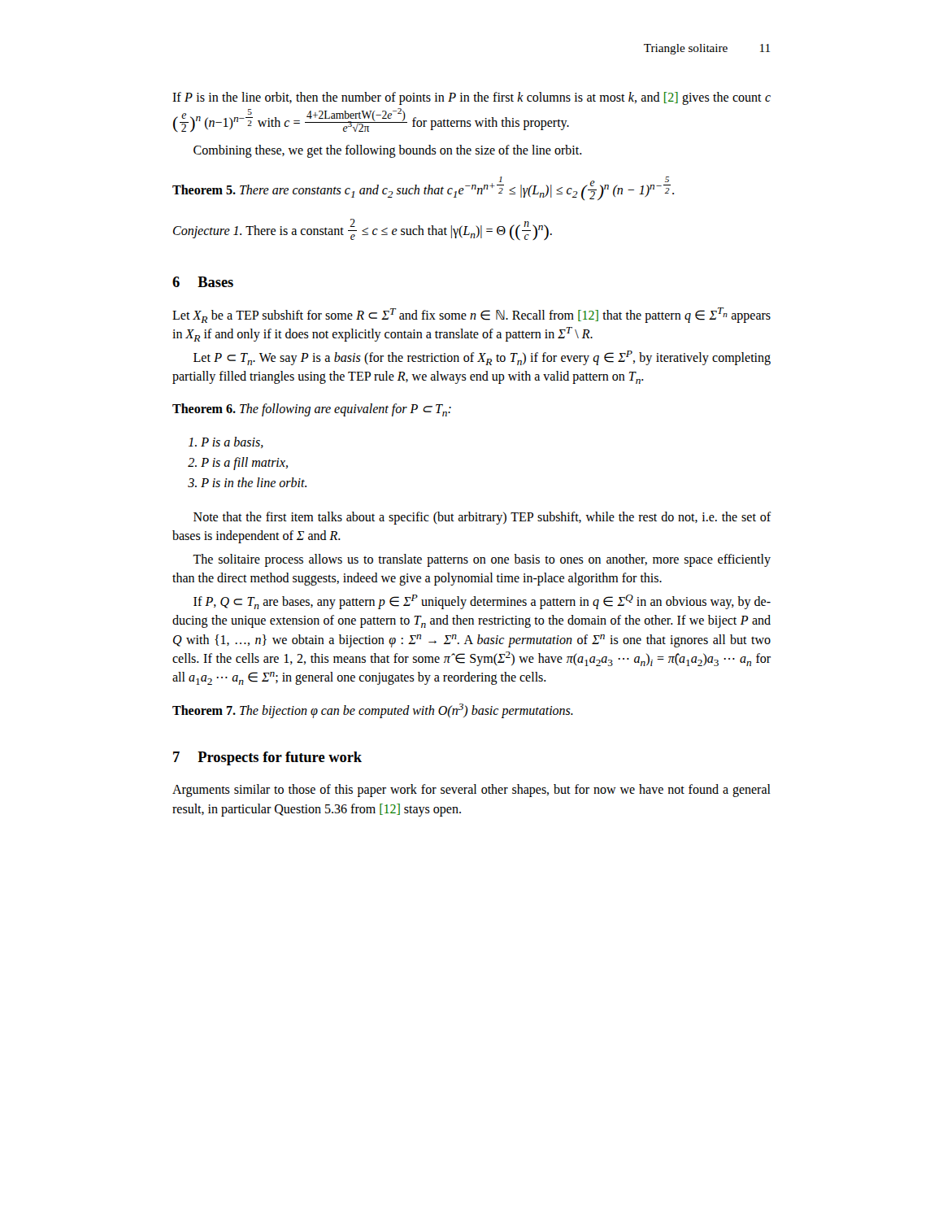Triangle solitaire 11
If P is in the line orbit, then the number of points in P in the first k columns is at most k, and [2] gives the count c (e 2)n (n−1)n−52 with c = 4+2LambertW(−2e−2) e3√2π for patterns with this property.
Combining these, we get the following bounds on the size of the line orbit.
Theorem 5. There are constants c1 and c2 such that c1e−nnn+12 ≤ |γ(Ln)| ≤ c2 (e 2)n (n − 1)n−52.
Conjecture 1. There is a constant 2 e ≤ c ≤ e such that |γ(Ln)| = Θ ((nc)n).
6 Bases
Let XR be a TEP subshift for some R ⊂ ΣT and fix some n ∈ ℕ. Recall from [12] that the pattern q ∈ ΣTn appears in XR if and only if it does not explicitly contain a translate of a pattern in ΣT \ R.
Let P ⊂ Tn. We say P is a basis (for the restriction of XR to Tn) if for every q ∈ ΣP, by iteratively completing partially filled triangles using the TEP rule R, we always end up with a valid pattern on Tn.
Theorem 6. The following are equivalent for P ⊂ Tn:
P is a basis,
P is a fill matrix,
P is in the line orbit.
Note that the first item talks about a specific (but arbitrary) TEP subshift, while the rest do not, i.e. the set of bases is independent of Σ and R.
The solitaire process allows us to translate patterns on one basis to ones on another, more space efficiently than the direct method suggests, indeed we give a polynomial time in-place algorithm for this.
If P, Q ⊂ Tn are bases, any pattern p ∈ ΣP uniquely determines a pattern in q ∈ ΣQ in an obvious way, by deducing the unique extension of one pattern to Tn and then restricting to the domain of the other. If we biject P and Q with {1, …, n} we obtain a bijection φ : Σn → Σn. A basic permutation of Σn is one that ignores all but two cells. If the cells are 1, 2, this means that for some π̂ ∈ Sym(Σ2) we have π(a1a2a3 ⋯ an)i = π̂(a1a2)a3 ⋯ an for all a1a2 ⋯ an ∈ Σn; in general one conjugates by a reordering the cells.
Theorem 7. The bijection φ can be computed with O(n3) basic permutations.
7 Prospects for future work
Arguments similar to those of this paper work for several other shapes, but for now we have not found a general result, in particular Question 5.36 from [12] stays open.